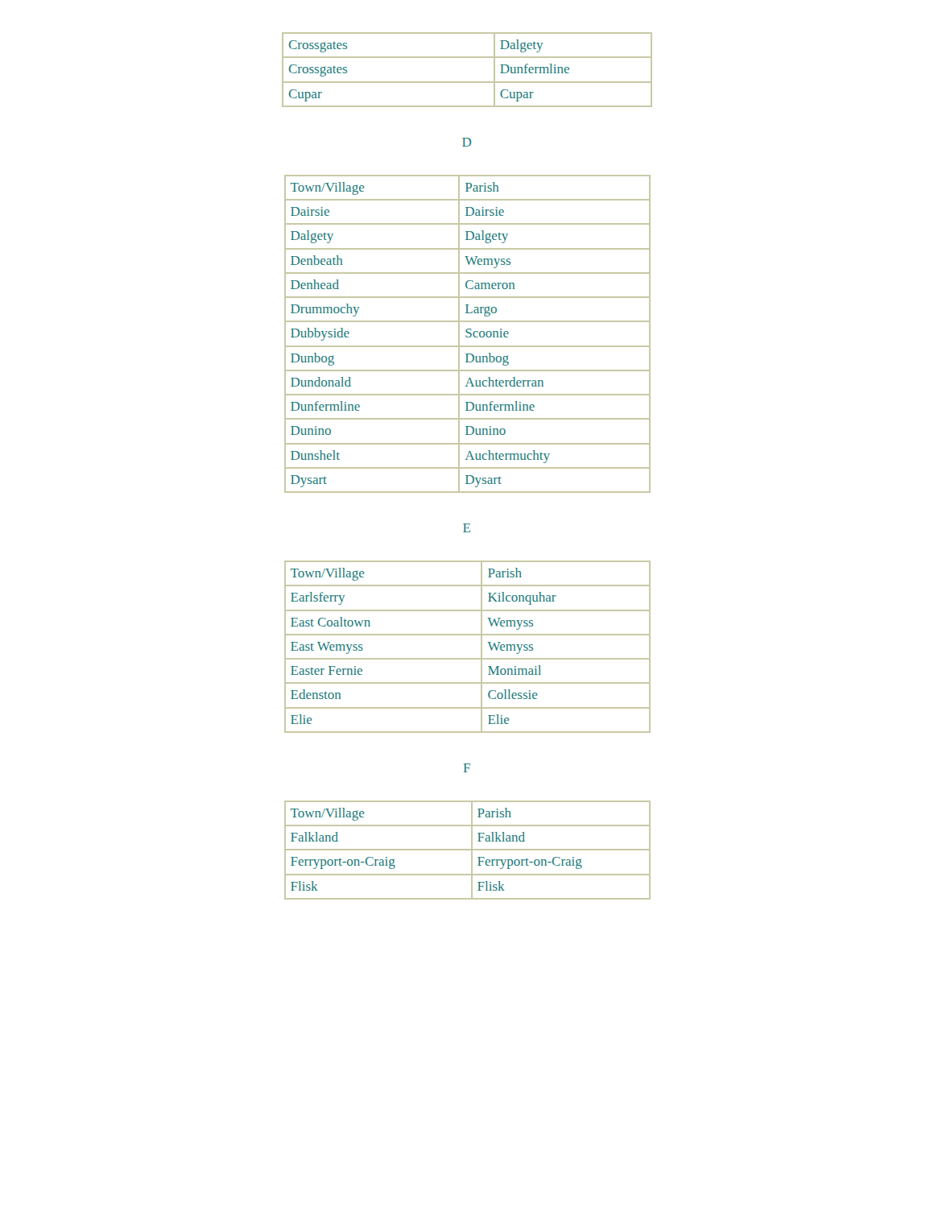| Crossgates | Dalgety |
| Crossgates | Dunfermline |
| Cupar | Cupar |
D
| Town/Village | Parish |
| Dairsie | Dairsie |
| Dalgety | Dalgety |
| Denbeath | Wemyss |
| Denhead | Cameron |
| Drummochy | Largo |
| Dubbyside | Scoonie |
| Dunbog | Dunbog |
| Dundonald | Auchterderran |
| Dunfermline | Dunfermline |
| Dunino | Dunino |
| Dunshelt | Auchtermuchty |
| Dysart | Dysart |
E
| Town/Village | Parish |
| Earlsferry | Kilconquhar |
| East Coaltown | Wemyss |
| East Wemyss | Wemyss |
| Easter Fernie | Monimail |
| Edenston | Collessie |
| Elie | Elie |
F
| Town/Village | Parish |
| Falkland | Falkland |
| Ferryport-on-Craig | Ferryport-on-Craig |
| Flisk | Flisk |